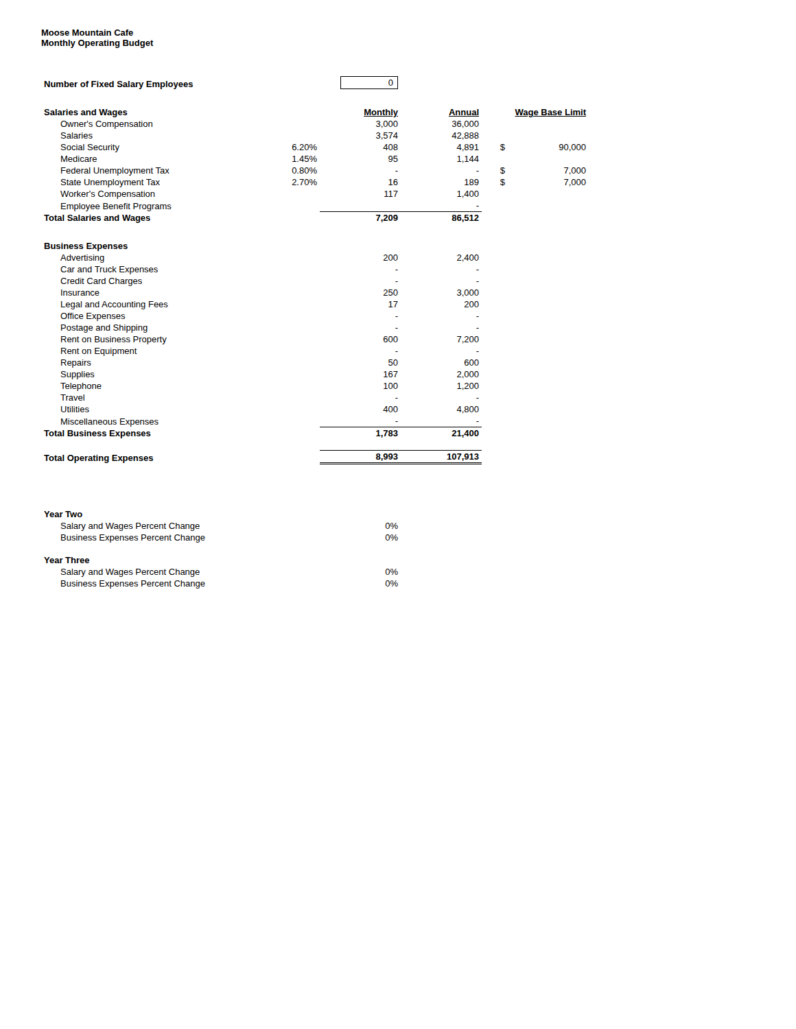Moose Mountain Cafe
Monthly Operating Budget
| Number of Fixed Salary Employees | | 0 |
| Salaries and Wages | | Monthly | Annual | | Wage Base Limit |
| Owner's Compensation | | 3,000 | 36,000 | | |
| Salaries | | 3,574 | 42,888 | | |
| Social Security | 6.20% | 408 | 4,891 | $ | 90,000 |
| Medicare | 1.45% | 95 | 1,144 | | |
| Federal Unemployment Tax | 0.80% | - | - | $ | 7,000 |
| State Unemployment Tax | 2.70% | 16 | 189 | $ | 7,000 |
| Worker's Compensation | | 117 | 1,400 | | |
| Employee Benefit Programs | | | - | | |
| Total Salaries and Wages | | 7,209 | 86,512 | | |
| Business Expenses | | | |
| Advertising | | 200 | 2,400 |
| Car and Truck Expenses | | - | - |
| Credit Card Charges | | - | - |
| Insurance | | 250 | 3,000 |
| Legal and Accounting Fees | | 17 | 200 |
| Office Expenses | | - | - |
| Postage and Shipping | | - | - |
| Rent on Business Property | | 600 | 7,200 |
| Rent on Equipment | | - | - |
| Repairs | | 50 | 600 |
| Supplies | | 167 | 2,000 |
| Telephone | | 100 | 1,200 |
| Travel | | - | - |
| Utilities | | 400 | 4,800 |
| Miscellaneous Expenses | | - | - |
| Total Business Expenses | | 1,783 | 21,400 |
| Total Operating Expenses | | 8,993 | 107,913 |
| Year Two | | |
| Salary and Wages Percent Change | | 0% |
| Business Expenses Percent Change | | 0% |
| Year Three | | |
| Salary and Wages Percent Change | | 0% |
| Business Expenses Percent Change | | 0% |